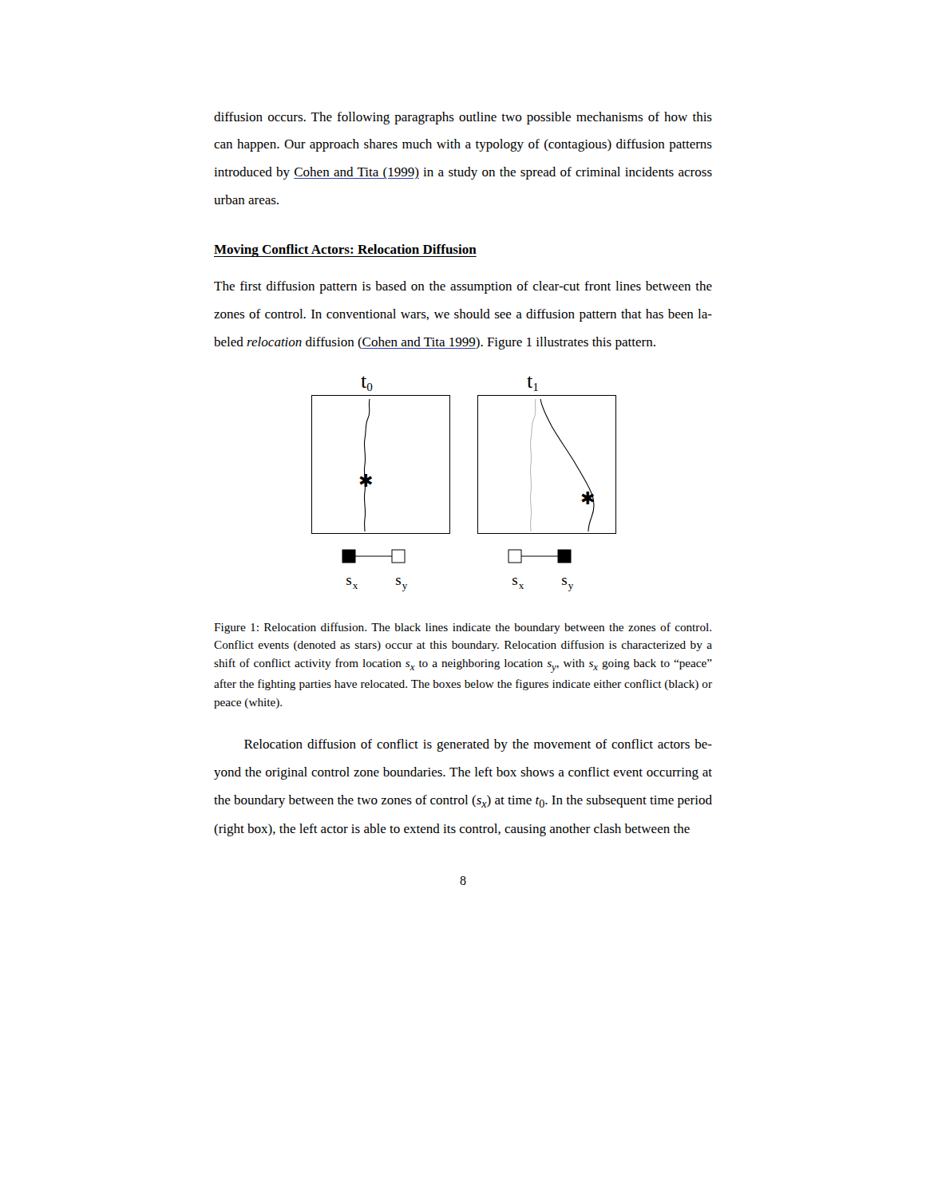diffusion occurs. The following paragraphs outline two possible mechanisms of how this can happen. Our approach shares much with a typology of (contagious) diffusion patterns introduced by Cohen and Tita (1999) in a study on the spread of criminal incidents across urban areas.
Moving Conflict Actors: Relocation Diffusion
The first diffusion pattern is based on the assumption of clear-cut front lines between the zones of control. In conventional wars, we should see a diffusion pattern that has been labeled relocation diffusion (Cohen and Tita 1999). Figure 1 illustrates this pattern.
t0
✱
t1
✱
s x s y
s x s y
Figure 1: Relocation diffusion. The black lines indicate the boundary between the zones of control. Conflict events (denoted as stars) occur at this boundary. Relocation diffusion is characterized by a shift of conflict activity from location sx to a neighboring location sy, with sx going back to “peace” after the fighting parties have relocated. The boxes below the figures indicate either conflict (black) or peace (white).
Relocation diffusion of conflict is generated by the movement of conflict actors beyond the original control zone boundaries. The left box shows a conflict event occurring at the boundary between the two zones of control (sx) at time t0. In the subsequent time period (right box), the left actor is able to extend its control, causing another clash between the
8